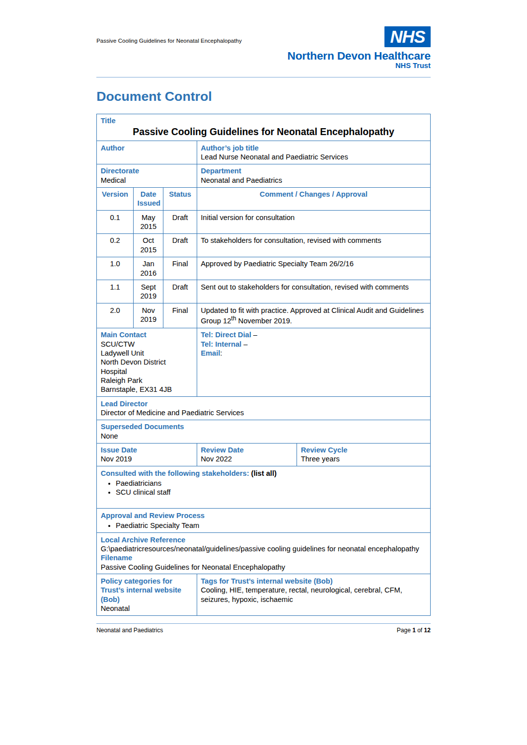Passive Cooling Guidelines for Neonatal Encephalopathy
NHS
Northern Devon Healthcare
NHS Trust
Document Control
| Title Passive Cooling Guidelines for Neonatal Encephalopathy |
| Author | Author’s job title Lead Nurse Neonatal and Paediatric Services |
| Directorate Medical | Department Neonatal and Paediatrics |
| Version | Date Issued | Status | Comment / Changes / Approval |
| 0.1 | May 2015 | Draft | Initial version for consultation |
| 0.2 | Oct 2015 | Draft | To stakeholders for consultation, revised with comments |
| 1.0 | Jan 2016 | Final | Approved by Paediatric Specialty Team 26/2/16 |
| 1.1 | Sept 2019 | Draft | Sent out to stakeholders for consultation, revised with comments |
| 2.0 | Nov 2019 | Final | Updated to fit with practice. Approved at Clinical Audit and Guidelines Group 12 th November 2019. |
| Main Contact SCU/CTW Ladywell Unit North Devon District Hospital Raleigh Park Barnstaple, EX31 4JB | Tel: Direct Dial – Tel: Internal – Email : |
| Lead Director Director of Medicine and Paediatric Services |
| Superseded Documents None |
| Issue Date Nov 2019 | Review Date Nov 2022 | Review Cycle Three years |
| Consulted with the following stakeholders: (list all) Paediatricians SCU clinical staff |
| Approval and Review Process Paediatric Specialty Team |
| Local Archive Reference G:\paediatricresources/neonatal/guidelines/passive cooling guidelines for neonatal encephalopathy Filename Passive Cooling Guidelines for Neonatal Encephalopathy |
| Policy categories for Trust’s internal website (Bob) Neonatal | Tags for Trust’s internal website (Bob) Cooling, HIE, temperature, rectal, neurological, cerebral, CFM, seizures, hypoxic, ischaemic |
Neonatal and Paediatrics
Page 1 of 12